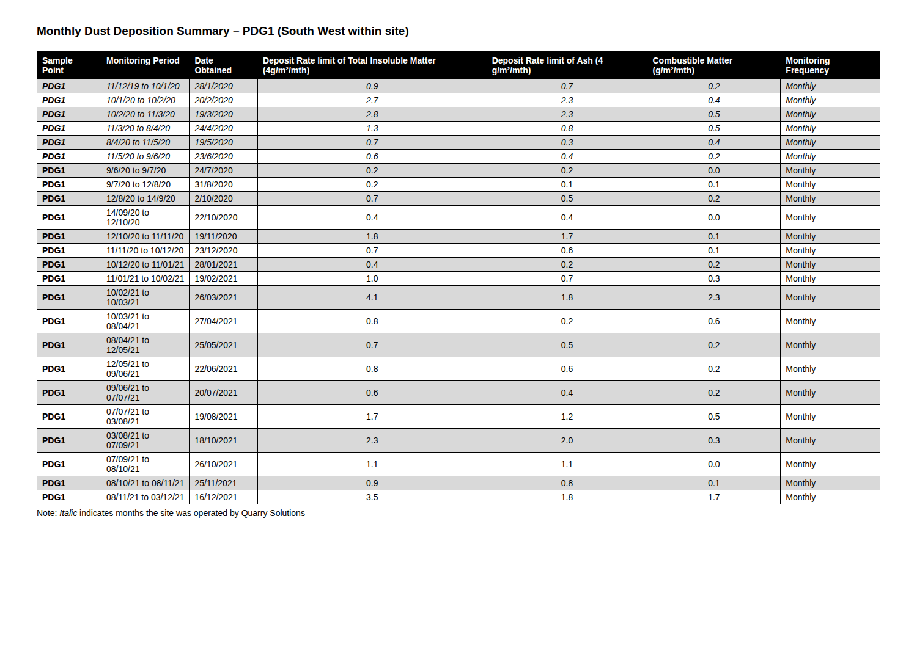Monthly Dust Deposition Summary – PDG1 (South West within site)
| Sample Point | Monitoring Period | Date Obtained | Deposit Rate limit of Total Insoluble Matter (4g/m²/mth) | Deposit Rate limit of Ash (4 g/m²/mth) | Combustible Matter (g/m²/mth) | Monitoring Frequency |
| --- | --- | --- | --- | --- | --- | --- |
| PDG1 | 11/12/19 to 10/1/20 | 28/1/2020 | 0.9 | 0.7 | 0.2 | Monthly |
| PDG1 | 10/1/20 to 10/2/20 | 20/2/2020 | 2.7 | 2.3 | 0.4 | Monthly |
| PDG1 | 10/2/20 to 11/3/20 | 19/3/2020 | 2.8 | 2.3 | 0.5 | Monthly |
| PDG1 | 11/3/20 to 8/4/20 | 24/4/2020 | 1.3 | 0.8 | 0.5 | Monthly |
| PDG1 | 8/4/20 to 11/5/20 | 19/5/2020 | 0.7 | 0.3 | 0.4 | Monthly |
| PDG1 | 11/5/20 to 9/6/20 | 23/6/2020 | 0.6 | 0.4 | 0.2 | Monthly |
| PDG1 | 9/6/20 to 9/7/20 | 24/7/2020 | 0.2 | 0.2 | 0.0 | Monthly |
| PDG1 | 9/7/20 to 12/8/20 | 31/8/2020 | 0.2 | 0.1 | 0.1 | Monthly |
| PDG1 | 12/8/20 to 14/9/20 | 2/10/2020 | 0.7 | 0.5 | 0.2 | Monthly |
| PDG1 | 14/09/20 to 12/10/20 | 22/10/2020 | 0.4 | 0.4 | 0.0 | Monthly |
| PDG1 | 12/10/20 to 11/11/20 | 19/11/2020 | 1.8 | 1.7 | 0.1 | Monthly |
| PDG1 | 11/11/20 to 10/12/20 | 23/12/2020 | 0.7 | 0.6 | 0.1 | Monthly |
| PDG1 | 10/12/20 to 11/01/21 | 28/01/2021 | 0.4 | 0.2 | 0.2 | Monthly |
| PDG1 | 11/01/21 to 10/02/21 | 19/02/2021 | 1.0 | 0.7 | 0.3 | Monthly |
| PDG1 | 10/02/21 to 10/03/21 | 26/03/2021 | 4.1 | 1.8 | 2.3 | Monthly |
| PDG1 | 10/03/21 to 08/04/21 | 27/04/2021 | 0.8 | 0.2 | 0.6 | Monthly |
| PDG1 | 08/04/21 to 12/05/21 | 25/05/2021 | 0.7 | 0.5 | 0.2 | Monthly |
| PDG1 | 12/05/21 to 09/06/21 | 22/06/2021 | 0.8 | 0.6 | 0.2 | Monthly |
| PDG1 | 09/06/21 to 07/07/21 | 20/07/2021 | 0.6 | 0.4 | 0.2 | Monthly |
| PDG1 | 07/07/21 to 03/08/21 | 19/08/2021 | 1.7 | 1.2 | 0.5 | Monthly |
| PDG1 | 03/08/21 to 07/09/21 | 18/10/2021 | 2.3 | 2.0 | 0.3 | Monthly |
| PDG1 | 07/09/21 to 08/10/21 | 26/10/2021 | 1.1 | 1.1 | 0.0 | Monthly |
| PDG1 | 08/10/21 to 08/11/21 | 25/11/2021 | 0.9 | 0.8 | 0.1 | Monthly |
| PDG1 | 08/11/21 to 03/12/21 | 16/12/2021 | 3.5 | 1.8 | 1.7 | Monthly |
Note: Italic indicates months the site was operated by Quarry Solutions